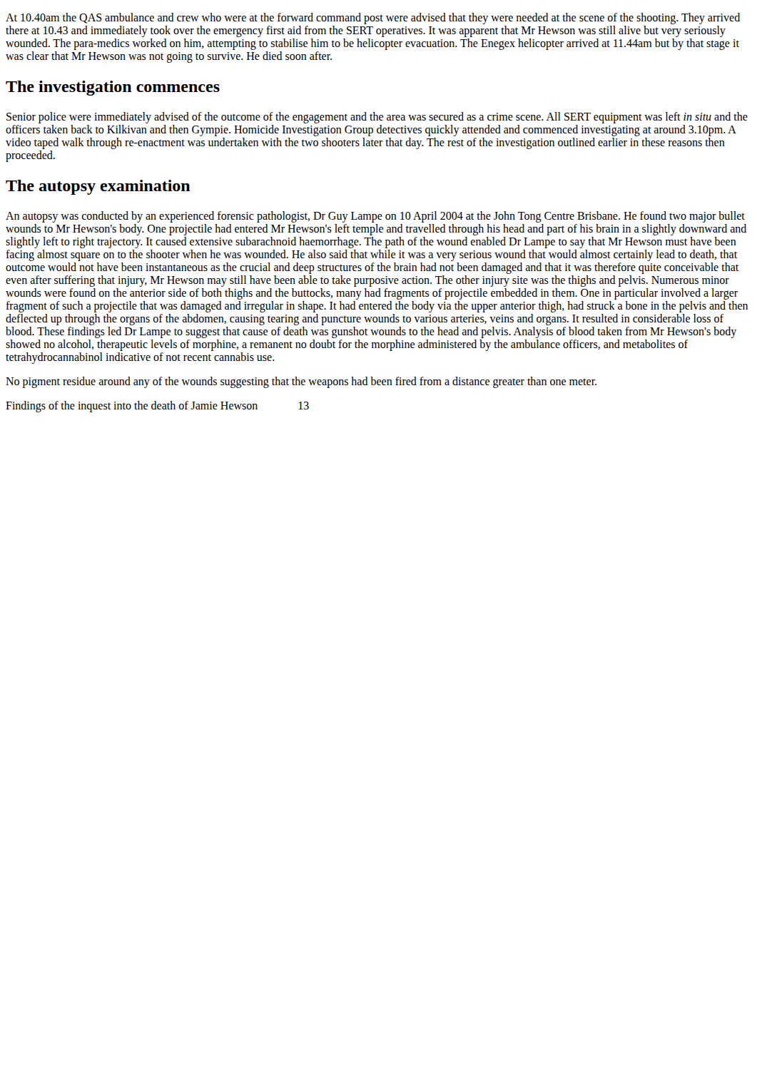At 10.40am the QAS ambulance and crew who were at the forward command post were advised that they were needed at the scene of the shooting. They arrived there at 10.43 and immediately took over the emergency first aid from the SERT operatives. It was apparent that Mr Hewson was still alive but very seriously wounded. The para-medics worked on him, attempting to stabilise him to be helicopter evacuation. The Enegex helicopter arrived at 11.44am but by that stage it was clear that Mr Hewson was not going to survive. He died soon after.
The investigation commences
Senior police were immediately advised of the outcome of the engagement and the area was secured as a crime scene. All SERT equipment was left in situ and the officers taken back to Kilkivan and then Gympie. Homicide Investigation Group detectives quickly attended and commenced investigating at around 3.10pm. A video taped walk through re-enactment was undertaken with the two shooters later that day. The rest of the investigation outlined earlier in these reasons then proceeded.
The autopsy examination
An autopsy was conducted by an experienced forensic pathologist, Dr Guy Lampe on 10 April 2004 at the John Tong Centre Brisbane. He found two major bullet wounds to Mr Hewson's body. One projectile had entered Mr Hewson's left temple and travelled through his head and part of his brain in a slightly downward and slightly left to right trajectory. It caused extensive subarachnoid haemorrhage. The path of the wound enabled Dr Lampe to say that Mr Hewson must have been facing almost square on to the shooter when he was wounded. He also said that while it was a very serious wound that would almost certainly lead to death, that outcome would not have been instantaneous as the crucial and deep structures of the brain had not been damaged and that it was therefore quite conceivable that even after suffering that injury, Mr Hewson may still have been able to take purposive action. The other injury site was the thighs and pelvis. Numerous minor wounds were found on the anterior side of both thighs and the buttocks, many had fragments of projectile embedded in them. One in particular involved a larger fragment of such a projectile that was damaged and irregular in shape. It had entered the body via the upper anterior thigh, had struck a bone in the pelvis and then deflected up through the organs of the abdomen, causing tearing and puncture wounds to various arteries, veins and organs. It resulted in considerable loss of blood. These findings led Dr Lampe to suggest that cause of death was gunshot wounds to the head and pelvis. Analysis of blood taken from Mr Hewson's body showed no alcohol, therapeutic levels of morphine, a remanent no doubt for the morphine administered by the ambulance officers, and metabolites of tetrahydrocannabinol indicative of not recent cannabis use.
No pigment residue around any of the wounds suggesting that the weapons had been fired from a distance greater than one meter.
Findings of the inquest into the death of Jamie Hewson 13